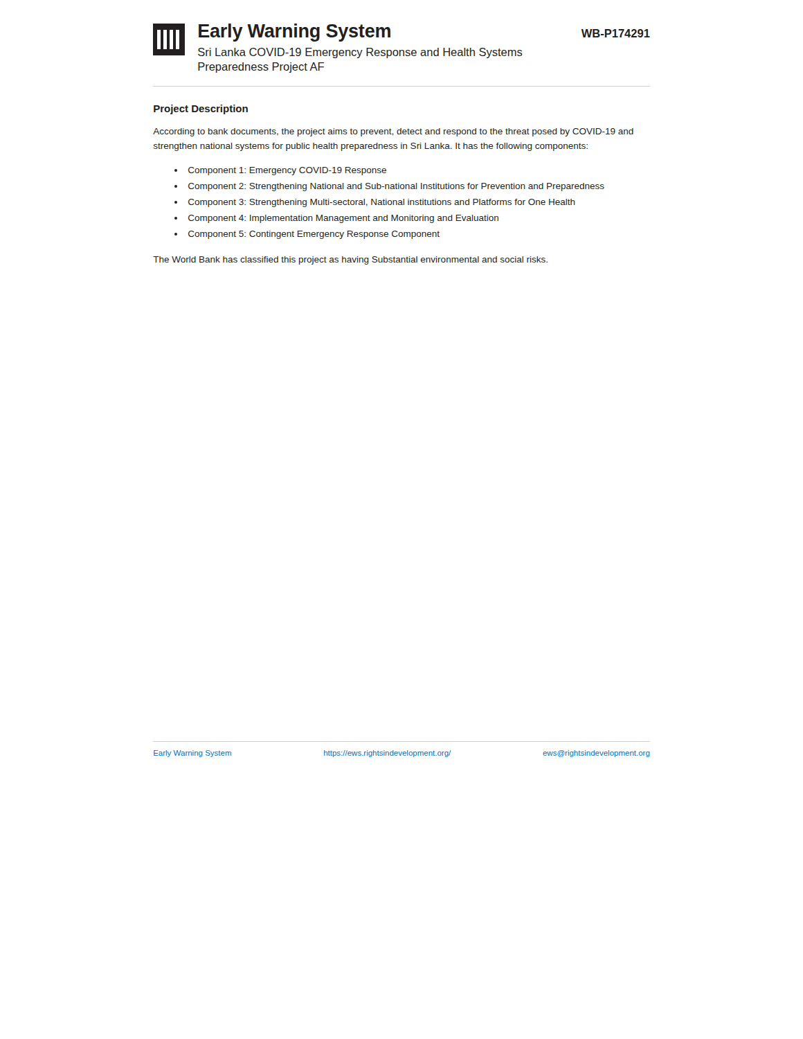Early Warning System
Sri Lanka COVID-19 Emergency Response and Health Systems Preparedness Project AF
WB-P174291
Project Description
According to bank documents, the project aims to prevent, detect and respond to the threat posed by COVID-19 and strengthen national systems for public health preparedness in Sri Lanka. It has the following components:
Component 1: Emergency COVID-19 Response
Component 2: Strengthening National and Sub-national Institutions for Prevention and Preparedness
Component 3: Strengthening Multi-sectoral, National institutions and Platforms for One Health
Component 4: Implementation Management and Monitoring and Evaluation
Component 5: Contingent Emergency Response Component
The World Bank has classified this project as having Substantial environmental and social risks.
Early Warning System
https://ews.rightsindevelopment.org/
ews@rightsindevelopment.org